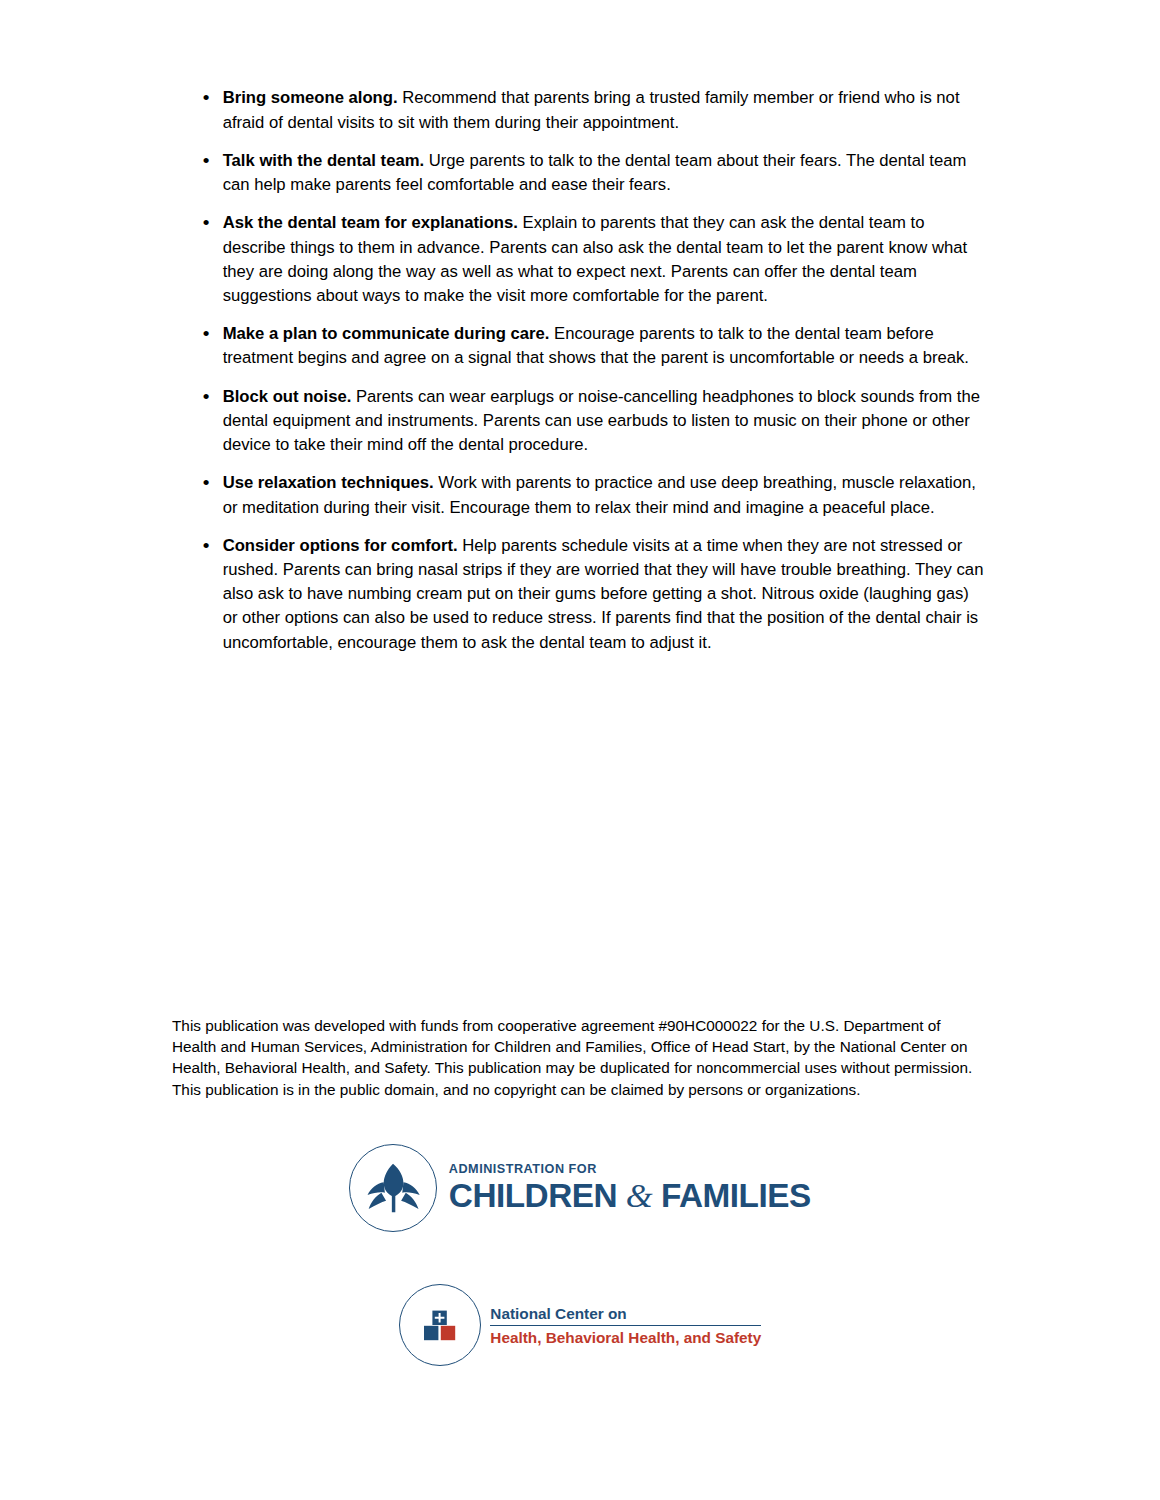Bring someone along. Recommend that parents bring a trusted family member or friend who is not afraid of dental visits to sit with them during their appointment.
Talk with the dental team. Urge parents to talk to the dental team about their fears. The dental team can help make parents feel comfortable and ease their fears.
Ask the dental team for explanations. Explain to parents that they can ask the dental team to describe things to them in advance. Parents can also ask the dental team to let the parent know what they are doing along the way as well as what to expect next. Parents can offer the dental team suggestions about ways to make the visit more comfortable for the parent.
Make a plan to communicate during care. Encourage parents to talk to the dental team before treatment begins and agree on a signal that shows that the parent is uncomfortable or needs a break.
Block out noise. Parents can wear earplugs or noise-cancelling headphones to block sounds from the dental equipment and instruments. Parents can use earbuds to listen to music on their phone or other device to take their mind off the dental procedure.
Use relaxation techniques. Work with parents to practice and use deep breathing, muscle relaxation, or meditation during their visit. Encourage them to relax their mind and imagine a peaceful place.
Consider options for comfort. Help parents schedule visits at a time when they are not stressed or rushed. Parents can bring nasal strips if they are worried that they will have trouble breathing. They can also ask to have numbing cream put on their gums before getting a shot. Nitrous oxide (laughing gas) or other options can also be used to reduce stress. If parents find that the position of the dental chair is uncomfortable, encourage them to ask the dental team to adjust it.
This publication was developed with funds from cooperative agreement #90HC000022 for the U.S. Department of Health and Human Services, Administration for Children and Families, Office of Head Start, by the National Center on Health, Behavioral Health, and Safety. This publication may be duplicated for noncommercial uses without permission. This publication is in the public domain, and no copyright can be claimed by persons or organizations.
ADMINISTRATION FOR
CHILDREN & FAMILIES
National Center on
Health, Behavioral Health, and Safety